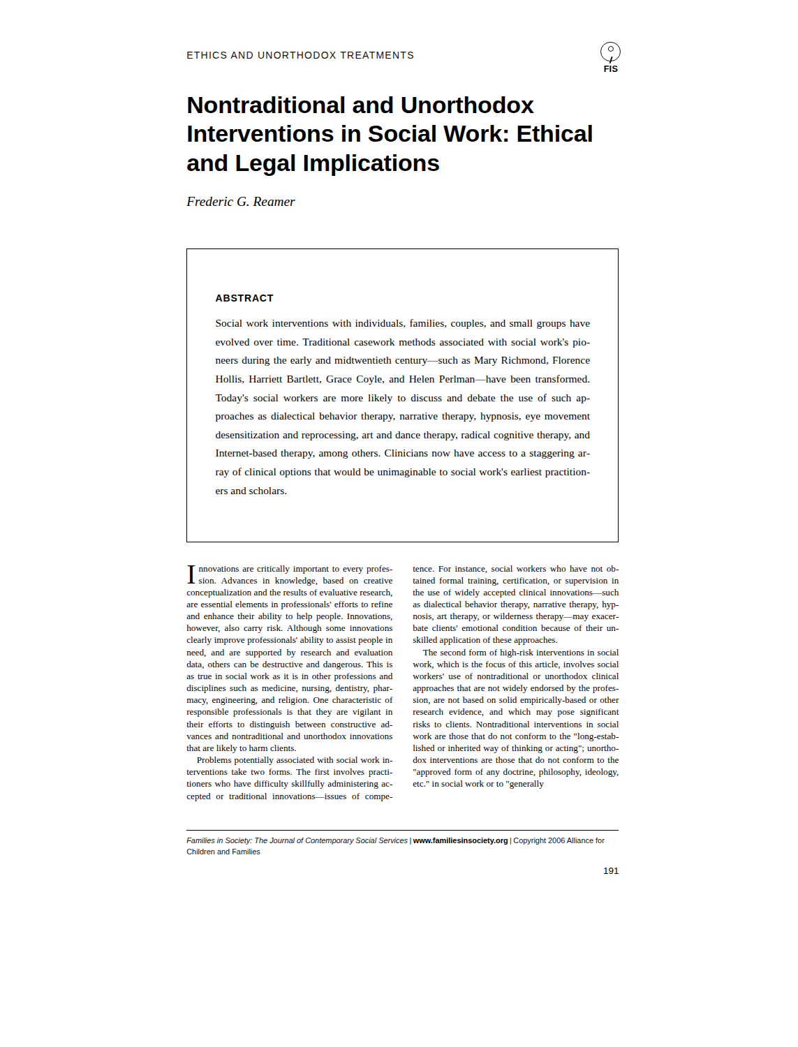FIS
Ethics and Unorthodox Treatments
Nontraditional and Unorthodox Interventions in Social Work: Ethical and Legal Implications
Frederic G. Reamer
ABSTRACT
Social work interventions with individuals, families, couples, and small groups have evolved over time. Traditional casework methods associated with social work's pioneers during the early and midtwentieth century—such as Mary Richmond, Florence Hollis, Harriett Bartlett, Grace Coyle, and Helen Perlman—have been transformed. Today's social workers are more likely to discuss and debate the use of such approaches as dialectical behavior therapy, narrative therapy, hypnosis, eye movement desensitization and reprocessing, art and dance therapy, radical cognitive therapy, and Internet-based therapy, among others. Clinicians now have access to a staggering array of clinical options that would be unimaginable to social work's earliest practitioners and scholars.
Innovations are critically important to every profession. Advances in knowledge, based on creative conceptualization and the results of evaluative research, are essential elements in professionals' efforts to refine and enhance their ability to help people. Innovations, however, also carry risk. Although some innovations clearly improve professionals' ability to assist people in need, and are supported by research and evaluation data, others can be destructive and dangerous. This is as true in social work as it is in other professions and disciplines such as medicine, nursing, dentistry, pharmacy, engineering, and religion. One characteristic of responsible professionals is that they are vigilant in their efforts to distinguish between constructive advances and nontraditional and unorthodox innovations that are likely to harm clients.
Problems potentially associated with social work interventions take two forms. The first involves practitioners who have difficulty skillfully administering accepted or traditional innovations—issues of competence. For instance, social workers who have not obtained formal training, certification, or supervision in the use of widely accepted clinical innovations—such as dialectical behavior therapy, narrative therapy, hypnosis, art therapy, or wilderness therapy—may exacerbate clients' emotional condition because of their unskilled application of these approaches.
The second form of high-risk interventions in social work, which is the focus of this article, involves social workers' use of nontraditional or unorthodox clinical approaches that are not widely endorsed by the profession, are not based on solid empirically-based or other research evidence, and which may pose significant risks to clients. Nontraditional interventions in social work are those that do not conform to the "long-established or inherited way of thinking or acting"; unorthodox interventions are those that do not conform to the "approved form of any doctrine, philosophy, ideology, etc." in social work or to "generally
Families in Society: The Journal of Contemporary Social Services|www.familiesinsociety.org|Copyright 2006 Alliance for Children and Families
191